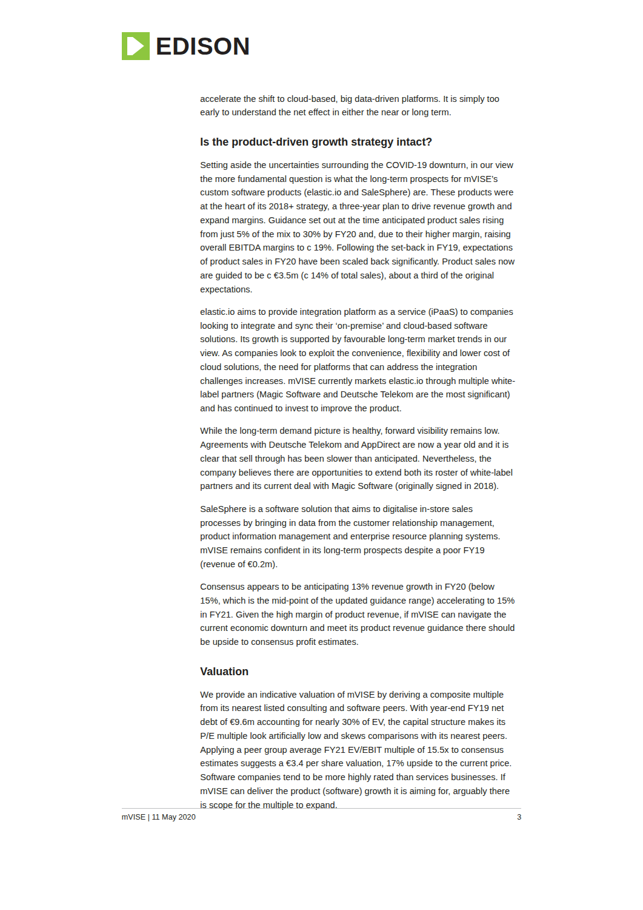EDISON
accelerate the shift to cloud-based, big data-driven platforms. It is simply too early to understand the net effect in either the near or long term.
Is the product-driven growth strategy intact?
Setting aside the uncertainties surrounding the COVID-19 downturn, in our view the more fundamental question is what the long-term prospects for mVISE’s custom software products (elastic.io and SaleSphere) are. These products were at the heart of its 2018+ strategy, a three-year plan to drive revenue growth and expand margins. Guidance set out at the time anticipated product sales rising from just 5% of the mix to 30% by FY20 and, due to their higher margin, raising overall EBITDA margins to c 19%. Following the set-back in FY19, expectations of product sales in FY20 have been scaled back significantly. Product sales now are guided to be c €3.5m (c 14% of total sales), about a third of the original expectations.
elastic.io aims to provide integration platform as a service (iPaaS) to companies looking to integrate and sync their ‘on-premise’ and cloud-based software solutions. Its growth is supported by favourable long-term market trends in our view. As companies look to exploit the convenience, flexibility and lower cost of cloud solutions, the need for platforms that can address the integration challenges increases. mVISE currently markets elastic.io through multiple white-label partners (Magic Software and Deutsche Telekom are the most significant) and has continued to invest to improve the product.
While the long-term demand picture is healthy, forward visibility remains low. Agreements with Deutsche Telekom and AppDirect are now a year old and it is clear that sell through has been slower than anticipated. Nevertheless, the company believes there are opportunities to extend both its roster of white-label partners and its current deal with Magic Software (originally signed in 2018).
SaleSphere is a software solution that aims to digitalise in-store sales processes by bringing in data from the customer relationship management, product information management and enterprise resource planning systems. mVISE remains confident in its long-term prospects despite a poor FY19 (revenue of €0.2m).
Consensus appears to be anticipating 13% revenue growth in FY20 (below 15%, which is the mid-point of the updated guidance range) accelerating to 15% in FY21. Given the high margin of product revenue, if mVISE can navigate the current economic downturn and meet its product revenue guidance there should be upside to consensus profit estimates.
Valuation
We provide an indicative valuation of mVISE by deriving a composite multiple from its nearest listed consulting and software peers. With year-end FY19 net debt of €9.6m accounting for nearly 30% of EV, the capital structure makes its P/E multiple look artificially low and skews comparisons with its nearest peers. Applying a peer group average FY21 EV/EBIT multiple of 15.5x to consensus estimates suggests a €3.4 per share valuation, 17% upside to the current price. Software companies tend to be more highly rated than services businesses. If mVISE can deliver the product (software) growth it is aiming for, arguably there is scope for the multiple to expand.
mVISE | 11 May 2020 3